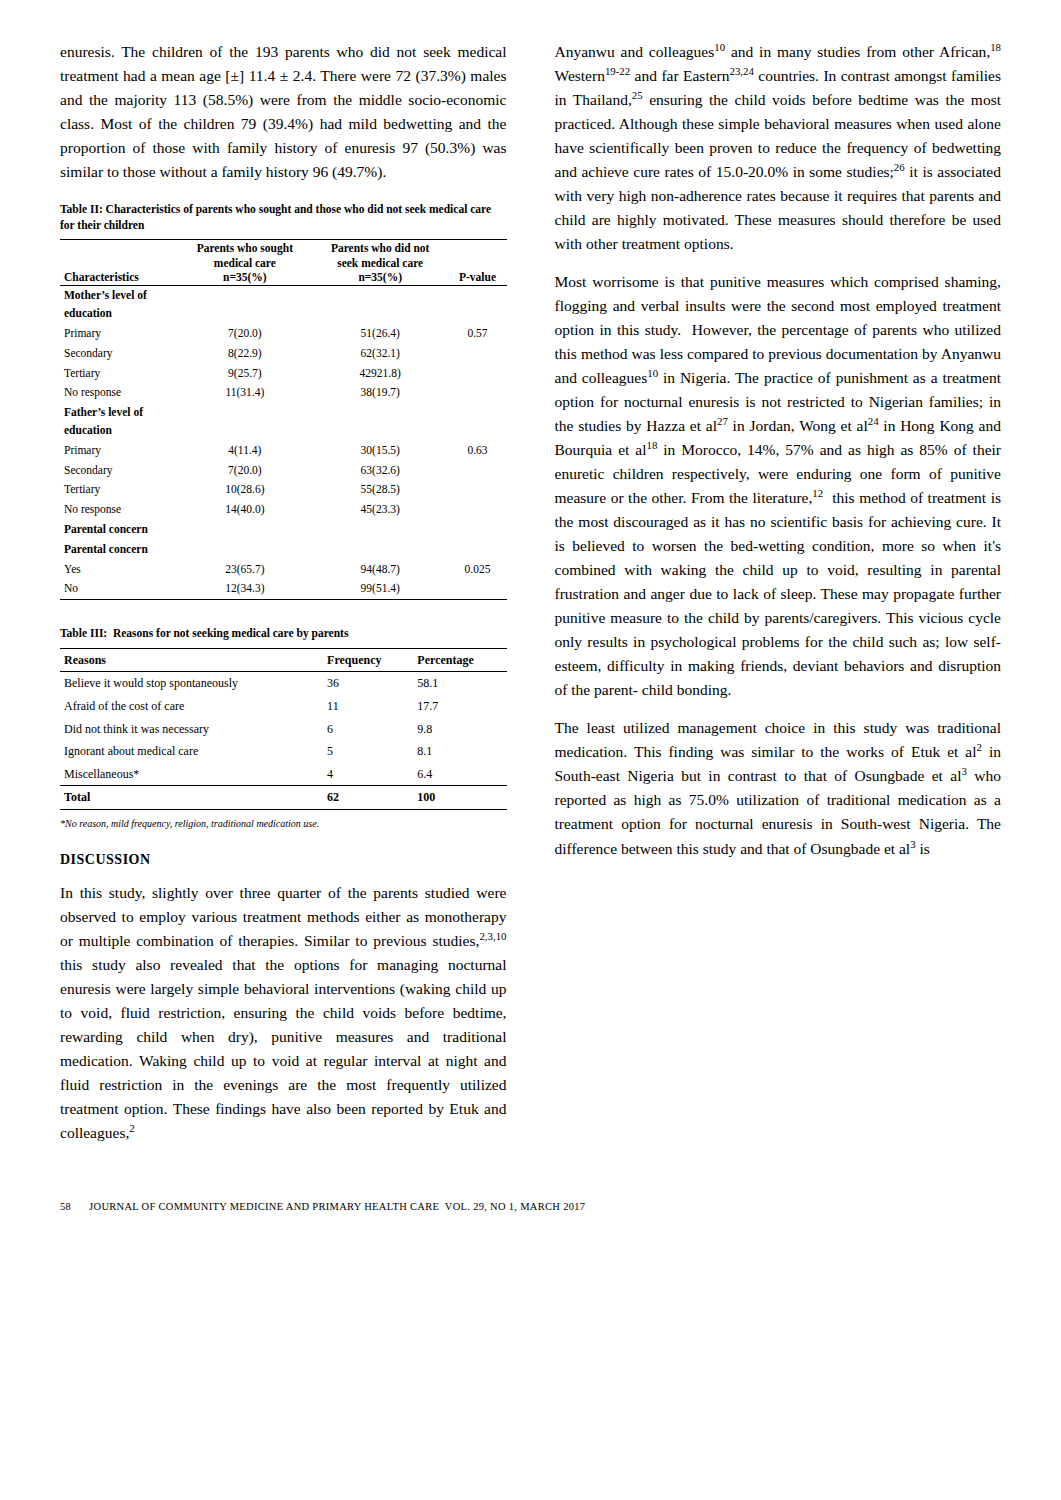enuresis. The children of the 193 parents who did not seek medical treatment had a mean age [±] 11.4 ± 2.4. There were 72 (37.3%) males and the majority 113 (58.5%) were from the middle socio-economic class. Most of the children 79 (39.4%) had mild bedwetting and the proportion of those with family history of enuresis 97 (50.3%) was similar to those without a family history 96 (49.7%).
Table II: Characteristics of parents who sought and those who did not seek medical care for their children
| Characteristics | Parents who sought medical care n=35(%) | Parents who did not seek medical care n=35(%) | P-value |
| --- | --- | --- | --- |
| Mother’s level of education |
| Primary | 7(20.0) | 51(26.4) | 0.57 |
| Secondary | 8(22.9) | 62(32.1) | |
| Tertiary | 9(25.7) | 42921.8) | |
| No response | 11(31.4) | 38(19.7) | |
| Father’s level of education |
| Primary | 4(11.4) | 30(15.5) | 0.63 |
| Secondary | 7(20.0) | 63(32.6) | |
| Tertiary | 10(28.6) | 55(28.5) | |
| No response | 14(40.0) | 45(23.3) | |
| Parental concern | | | |
| Parental concern | | | |
| Yes | 23(65.7) | 94(48.7) | 0.025 |
| No | 12(34.3) | 99(51.4) | |
Table III: Reasons for not seeking medical care by parents
| Reasons | Frequency | Percentage |
| --- | --- | --- |
| Believe it would stop spontaneously | 36 | 58.1 |
| Afraid of the cost of care | 11 | 17.7 |
| Did not think it was necessary | 6 | 9.8 |
| Ignorant about medical care | 5 | 8.1 |
| Miscellaneous* | 4 | 6.4 |
| Total | 62 | 100 |
*No reason, mild frequency, religion, traditional medication use.
DISCUSSION
In this study, slightly over three quarter of the parents studied were observed to employ various treatment methods either as monotherapy or multiple combination of therapies. Similar to previous studies,2,3,10 this study also revealed that the options for managing nocturnal enuresis were largely simple behavioral interventions (waking child up to void, fluid restriction, ensuring the child voids before bedtime, rewarding child when dry), punitive measures and traditional medication. Waking child up to void at regular interval at night and fluid restriction in the evenings are the most frequently utilized treatment option. These findings have also been reported by Etuk and colleagues,2
Anyanwu and colleagues10 and in many studies from other African,18 Western19-22 and far Eastern23,24 countries. In contrast amongst families in Thailand,25 ensuring the child voids before bedtime was the most practiced. Although these simple behavioral measures when used alone have scientifically been proven to reduce the frequency of bedwetting and achieve cure rates of 15.0-20.0% in some studies;26 it is associated with very high non-adherence rates because it requires that parents and child are highly motivated. These measures should therefore be used with other treatment options.
Most worrisome is that punitive measures which comprised shaming, flogging and verbal insults were the second most employed treatment option in this study. However, the percentage of parents who utilized this method was less compared to previous documentation by Anyanwu and colleagues10 in Nigeria. The practice of punishment as a treatment option for nocturnal enuresis is not restricted to Nigerian families; in the studies by Hazza et al27 in Jordan, Wong et al24 in Hong Kong and Bourquia et al18 in Morocco, 14%, 57% and as high as 85% of their enuretic children respectively, were enduring one form of punitive measure or the other. From the literature,12 this method of treatment is the most discouraged as it has no scientific basis for achieving cure. It is believed to worsen the bed-wetting condition, more so when it's combined with waking the child up to void, resulting in parental frustration and anger due to lack of sleep. These may propagate further punitive measure to the child by parents/caregivers. This vicious cycle only results in psychological problems for the child such as; low self-esteem, difficulty in making friends, deviant behaviors and disruption of the parent- child bonding.
The least utilized management choice in this study was traditional medication. This finding was similar to the works of Etuk et al2 in South-east Nigeria but in contrast to that of Osungbade et al3 who reported as high as 75.0% utilization of traditional medication as a treatment option for nocturnal enuresis in South-west Nigeria. The difference between this study and that of Osungbade et al3 is
58 JOURNAL OF COMMUNITY MEDICINE AND PRIMARY HEALTH CARE VOL. 29, NO 1, MARCH 2017